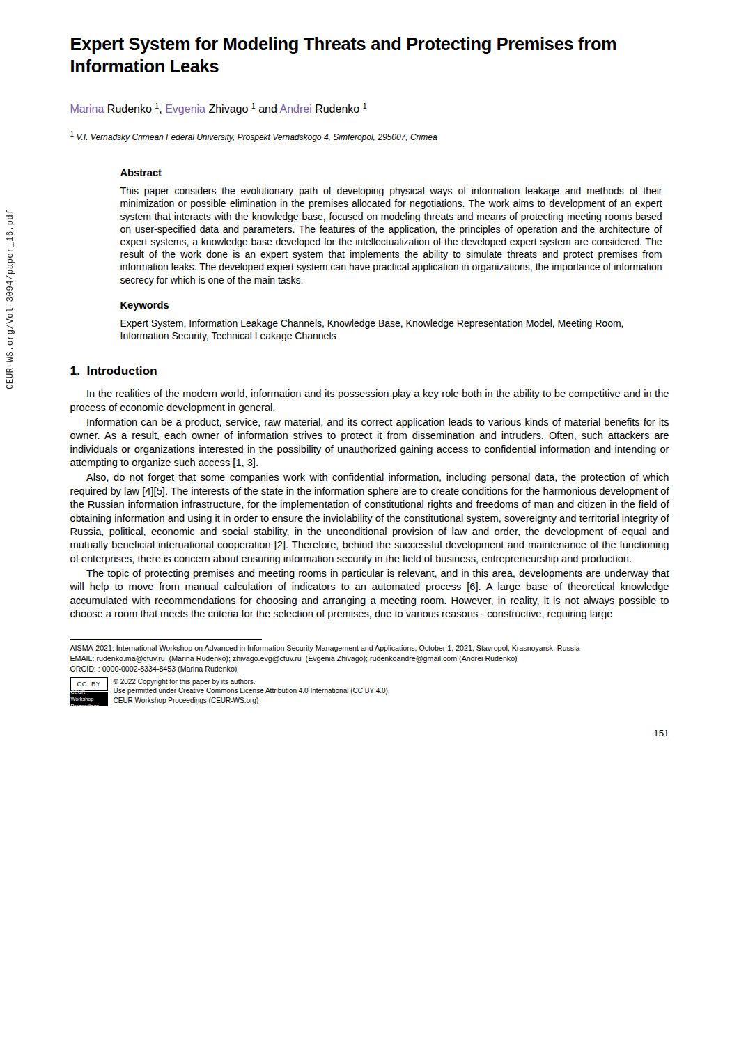CEUR-WS.org/Vol-3094/paper_16.pdf
Expert System for Modeling Threats and Protecting Premises from Information Leaks
Marina Rudenko 1, Evgenia Zhivago 1 and Andrei Rudenko 1
1 V.I. Vernadsky Crimean Federal University, Prospekt Vernadskogo 4, Simferopol, 295007, Crimea
Abstract
This paper considers the evolutionary path of developing physical ways of information leakage and methods of their minimization or possible elimination in the premises allocated for negotiations. The work aims to development of an expert system that interacts with the knowledge base, focused on modeling threats and means of protecting meeting rooms based on user-specified data and parameters. The features of the application, the principles of operation and the architecture of expert systems, a knowledge base developed for the intellectualization of the developed expert system are considered. The result of the work done is an expert system that implements the ability to simulate threats and protect premises from information leaks. The developed expert system can have practical application in organizations, the importance of information secrecy for which is one of the main tasks.
Keywords
Expert System, Information Leakage Channels, Knowledge Base, Knowledge Representation Model, Meeting Room, Information Security, Technical Leakage Channels
1. Introduction
In the realities of the modern world, information and its possession play a key role both in the ability to be competitive and in the process of economic development in general.
Information can be a product, service, raw material, and its correct application leads to various kinds of material benefits for its owner. As a result, each owner of information strives to protect it from dissemination and intruders. Often, such attackers are individuals or organizations interested in the possibility of unauthorized gaining access to confidential information and intending or attempting to organize such access [1, 3].
Also, do not forget that some companies work with confidential information, including personal data, the protection of which required by law [4][5]. The interests of the state in the information sphere are to create conditions for the harmonious development of the Russian information infrastructure, for the implementation of constitutional rights and freedoms of man and citizen in the field of obtaining information and using it in order to ensure the inviolability of the constitutional system, sovereignty and territorial integrity of Russia, political, economic and social stability, in the unconditional provision of law and order, the development of equal and mutually beneficial international cooperation [2]. Therefore, behind the successful development and maintenance of the functioning of enterprises, there is concern about ensuring information security in the field of business, entrepreneurship and production.
The topic of protecting premises and meeting rooms in particular is relevant, and in this area, developments are underway that will help to move from manual calculation of indicators to an automated process [6]. A large base of theoretical knowledge accumulated with recommendations for choosing and arranging a meeting room. However, in reality, it is not always possible to choose a room that meets the criteria for the selection of premises, due to various reasons - constructive, requiring large
AISMA-2021: International Workshop on Advanced in Information Security Management and Applications, October 1, 2021, Stavropol, Krasnoyarsk, Russia
EMAIL: rudenko.ma@cfuv.ru (Marina Rudenko); zhivago.evg@cfuv.ru (Evgenia Zhivago); rudenkoandre@gmail.com (Andrei Rudenko)
ORCID: : 0000-0002-8334-8453 (Marina Rudenko)
CC BY
CEUR Workshop Proceedings
© 2022 Copyright for this paper by its authors.
Use permitted under Creative Commons License Attribution 4.0 International (CC BY 4.0).
CEUR Workshop Proceedings (CEUR-WS.org)
151